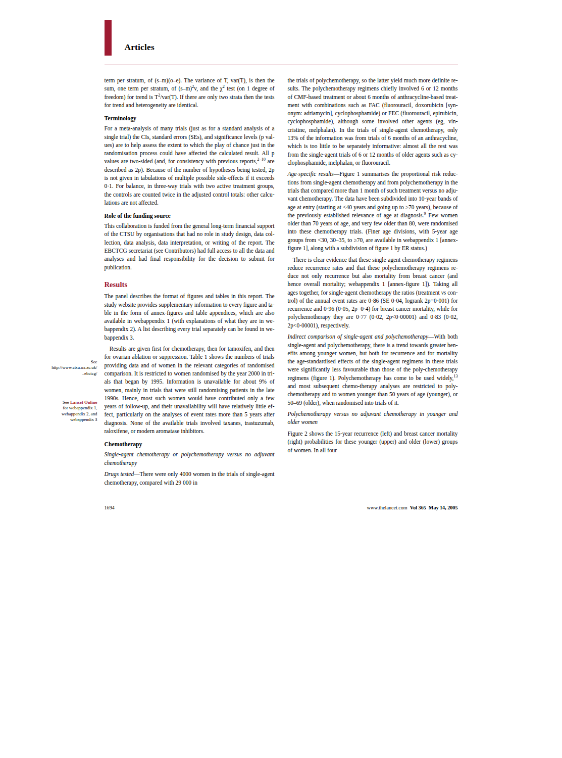Articles
See http://www.ctsu.ox.ac.uk/
–ebctcg/
See Lancet Online
for webappendix 1,
webappendix 2, and
webappendix 3
term per stratum, of (s–m)(o–e). The variance of T, var(T), is then the sum, one term per stratum, of (s–m)2v, and the χ2 test (on 1 degree of freedom) for trend is T2/var(T). If there are only two strata then the tests for trend and heterogeneity are identical.
Terminology
For a meta-analysis of many trials (just as for a standard analysis of a single trial) the CIs, standard errors (SEs), and significance levels (p values) are to help assess the extent to which the play of chance just in the randomisation process could have affected the calculated result. All p values are two-sided (and, for consistency with previous reports,2–10 are described as 2p). Because of the number of hypotheses being tested, 2p is not given in tabulations of multiple possible side-effects if it exceeds 0·1. For balance, in three-way trials with two active treatment groups, the controls are counted twice in the adjusted control totals: other calculations are not affected.
Role of the funding source
This collaboration is funded from the general long-term financial support of the CTSU by organisations that had no role in study design, data collection, data analysis, data interpretation, or writing of the report. The EBCTCG secretariat (see Contributors) had full access to all the data and analyses and had final responsibility for the decision to submit for publication.
Results
The panel describes the format of figures and tables in this report. The study website provides supplementary information to every figure and table in the form of annex-figures and table appendices, which are also available in webappendix 1 (with explanations of what they are in webappendix 2). A list describing every trial separately can be found in webappendix 3.
Results are given first for chemotherapy, then for tamoxifen, and then for ovarian ablation or suppression. Table 1 shows the numbers of trials providing data and of women in the relevant categories of randomised comparison. It is restricted to women randomised by the year 2000 in trials that began by 1995. Information is unavailable for about 9% of women, mainly in trials that were still randomising patients in the late 1990s. Hence, most such women would have contributed only a few years of follow-up, and their unavailability will have relatively little effect, particularly on the analyses of event rates more than 5 years after diagnosis. None of the available trials involved taxanes, trastuzumab, raloxifene, or modern aromatase inhibitors.
Chemotherapy
Single-agent chemotherapy or polychemotherapy versus no adjuvant chemotherapy
Drugs tested—There were only 4000 women in the trials of single-agent chemotherapy, compared with 29 000 in
the trials of polychemotherapy, so the latter yield much more definite results. The polychemotherapy regimens chiefly involved 6 or 12 months of CMF-based treatment or about 6 months of anthracycline-based treatment with combinations such as FAC (fluorouracil, doxorubicin [synonym: adriamycin], cyclophosphamide) or FEC (fluorouracil, epirubicin, cyclophosphamide), although some involved other agents (eg, vincristine, melphalan). In the trials of single-agent chemotherapy, only 13% of the information was from trials of 6 months of an anthracycline, which is too little to be separately informative: almost all the rest was from the single-agent trials of 6 or 12 months of older agents such as cyclophosphamide, melphalan, or fluorouracil.
Age-specific results—Figure 1 summarises the proportional risk reductions from single-agent chemotherapy and from polychemotherapy in the trials that compared more than 1 month of such treatment versus no adjuvant chemotherapy. The data have been subdivided into 10-year bands of age at entry (starting at <40 years and going up to ≥70 years), because of the previously established relevance of age at diagnosis.9 Few women older than 70 years of age, and very few older than 80, were randomised into these chemotherapy trials. (Finer age divisions, with 5-year age groups from <30, 30–35, to ≥70, are available in webappendix 1 [annex-figure 1], along with a subdivision of figure 1 by ER status.)
There is clear evidence that these single-agent chemotherapy regimens reduce recurrence rates and that these polychemotherapy regimens reduce not only recurrence but also mortality from breast cancer (and hence overall mortality; webappendix 1 [annex-figure 1]). Taking all ages together, for single-agent chemotherapy the ratios (treatment vs control) of the annual event rates are 0·86 (SE 0·04, logrank 2p=0·001) for recurrence and 0·96 (0·05, 2p=0·4) for breast cancer mortality, while for polychemotherapy they are 0·77 (0·02, 2p<0·00001) and 0·83 (0·02, 2p<0·00001), respectively.
Indirect comparison of single-agent and polychemotherapy—With both single-agent and polychemotherapy, there is a trend towards greater benefits among younger women, but both for recurrence and for mortality the age-standardised effects of the single-agent regimens in these trials were significantly less favourable than those of the poly-chemotherapy regimens (figure 1). Polychemotherapy has come to be used widely,13 and most subsequent chemo-therapy analyses are restricted to polychemotherapy and to women younger than 50 years of age (younger), or 50–69 (older), when randomised into trials of it.
Polychemotherapy versus no adjuvant chemotherapy in younger and older women
Figure 2 shows the 15-year recurrence (left) and breast cancer mortality (right) probabilities for these younger (upper) and older (lower) groups of women. In all four
1694
www.thelancet.com Vol 365 May 14, 2005